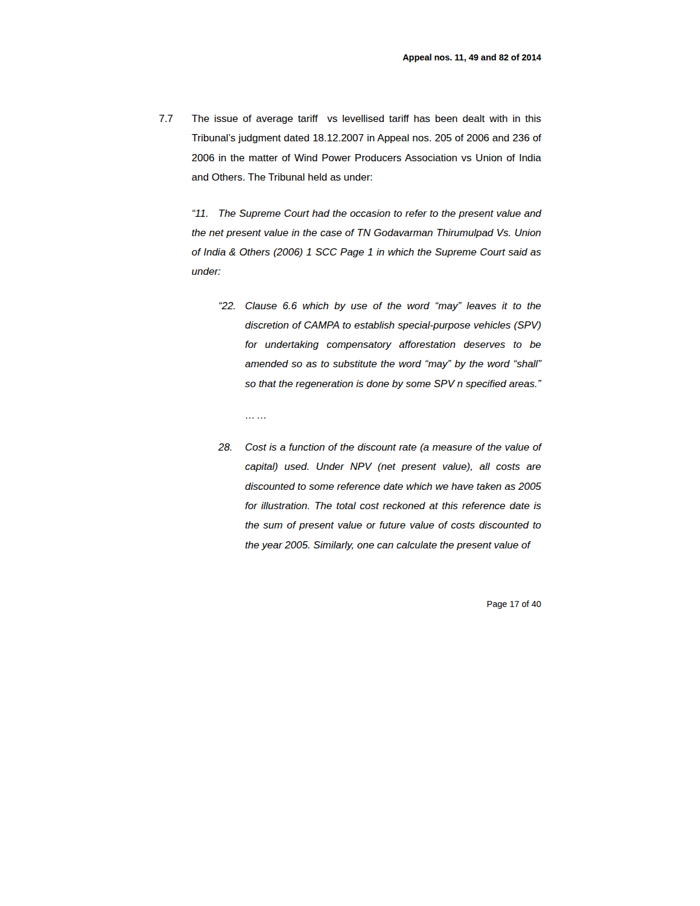Appeal nos. 11, 49 and 82 of 2014
7.7
The issue of average tariff vs levellised tariff has been dealt with in this Tribunal’s judgment dated 18.12.2007 in Appeal nos. 205 of 2006 and 236 of 2006 in the matter of Wind Power Producers Association vs Union of India and Others. The Tribunal held as under:
“11. The Supreme Court had the occasion to refer to the present value and the net present value in the case of TN Godavarman Thirumulpad Vs. Union of India & Others (2006) 1 SCC Page 1 in which the Supreme Court said as under:
“22.
Clause 6.6 which by use of the word “may” leaves it to the discretion of CAMPA to establish special-purpose vehicles (SPV) for undertaking compensatory afforestation deserves to be amended so as to substitute the word “may” by the word “shall” so that the regeneration is done by some SPV n specified areas.”
……
28.
Cost is a function of the discount rate (a measure of the value of capital) used. Under NPV (net present value), all costs are discounted to some reference date which we have taken as 2005 for illustration. The total cost reckoned at this reference date is the sum of present value or future value of costs discounted to the year 2005. Similarly, one can calculate the present value of
Page 17 of 40